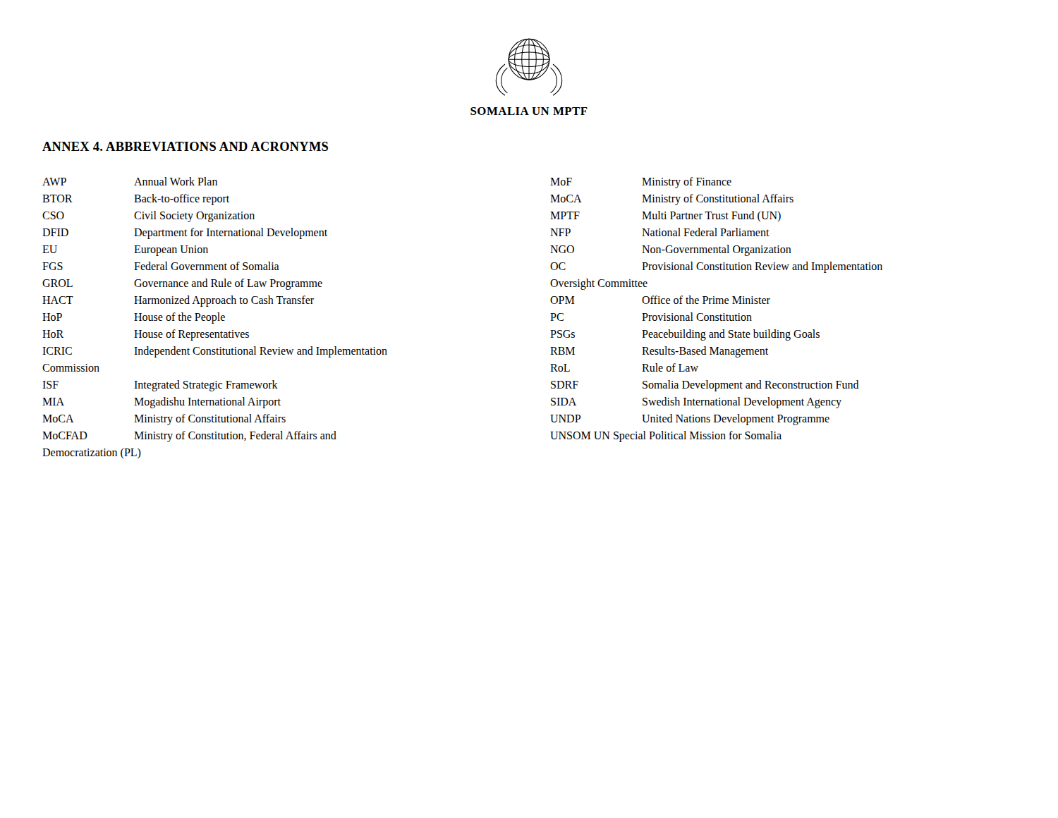SOMALIA UN MPTF
ANNEX 4. ABBREVIATIONS AND ACRONYMS
AWP Annual Work Plan
BTOR Back-to-office report
CSO Civil Society Organization
DFID Department for International Development
EU European Union
FGS Federal Government of Somalia
GROL Governance and Rule of Law Programme
HACT Harmonized Approach to Cash Transfer
HoP House of the People
HoR House of Representatives
ICRIC Independent Constitutional Review and Implementation
Commission
ISF Integrated Strategic Framework
MIA Mogadishu International Airport
MoCA Ministry of Constitutional Affairs
MoCFAD Ministry of Constitution, Federal Affairs and
Democratization (PL)
MoF Ministry of Finance
MoCA Ministry of Constitutional Affairs
MPTF Multi Partner Trust Fund (UN)
NFP National Federal Parliament
NGO Non-Governmental Organization
OC Provisional Constitution Review and Implementation
Oversight Committee
OPM Office of the Prime Minister
PC Provisional Constitution
PSGs Peacebuilding and State building Goals
RBM Results-Based Management
RoL Rule of Law
SDRF Somalia Development and Reconstruction Fund
SIDA Swedish International Development Agency
UNDP United Nations Development Programme
UNSOM UN Special Political Mission for Somalia